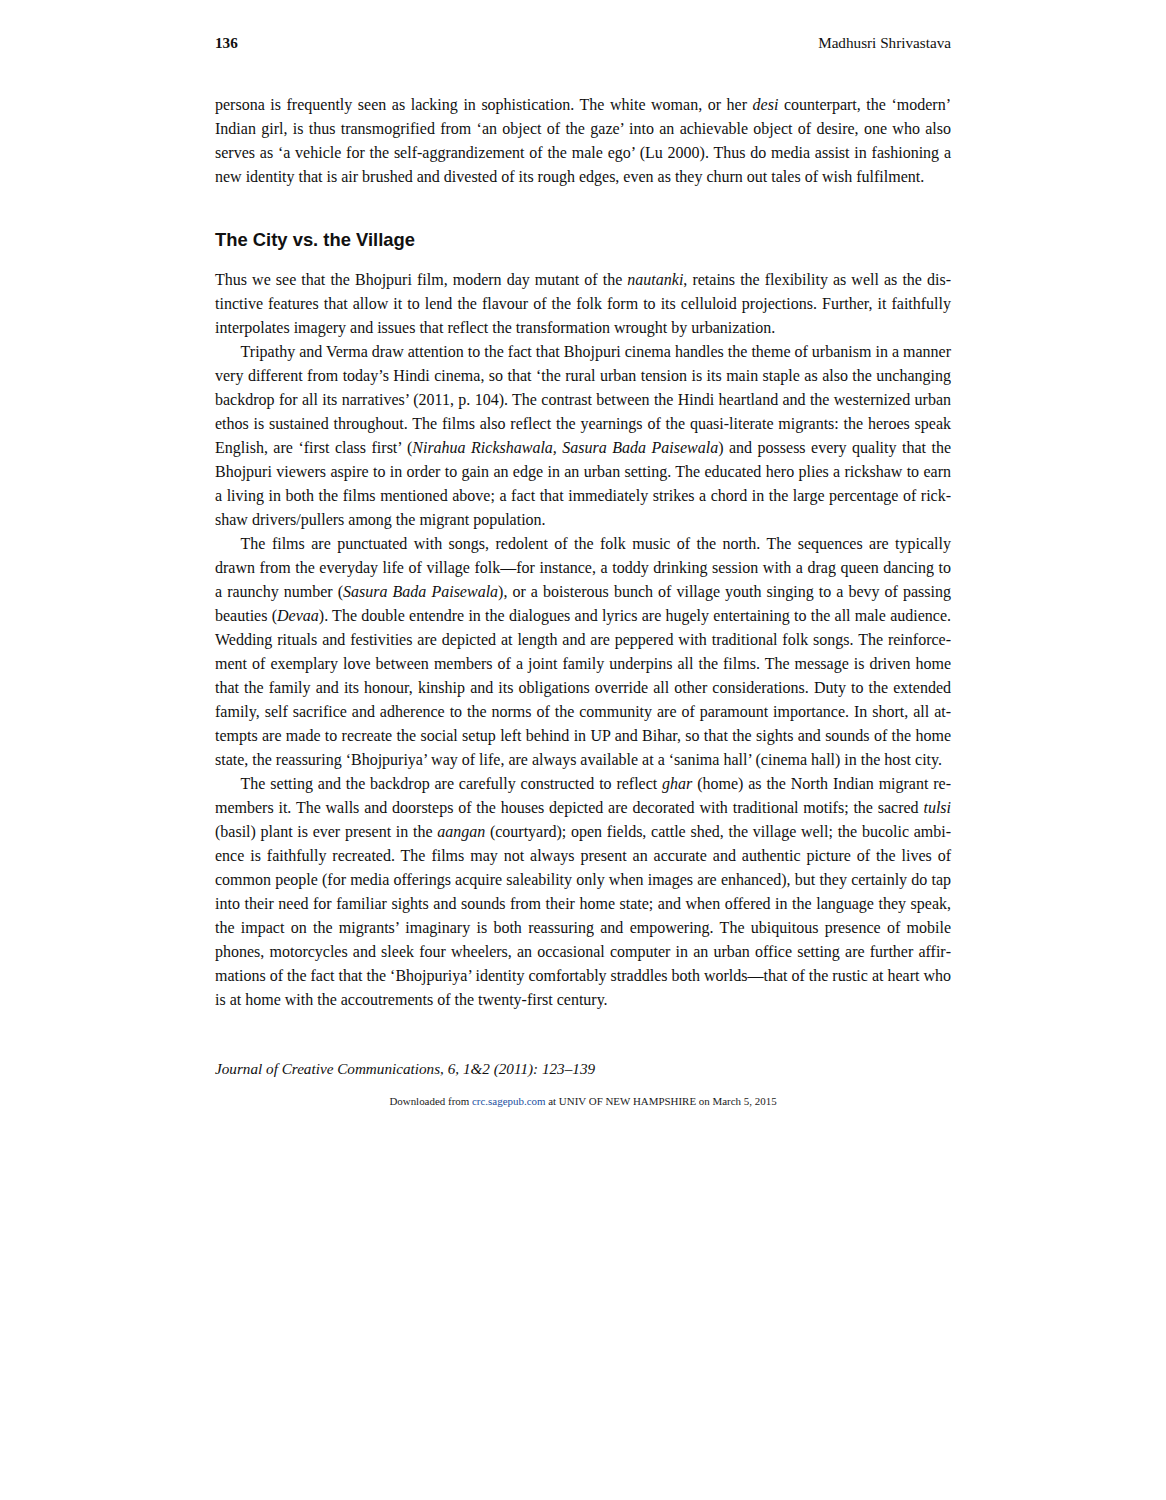136 Madhusri Shrivastava
persona is frequently seen as lacking in sophistication. The white woman, or her desi counterpart, the ‘modern’ Indian girl, is thus transmogrified from ‘an object of the gaze’ into an achievable object of desire, one who also serves as ‘a vehicle for the self-aggrandizement of the male ego’ (Lu 2000). Thus do media assist in fashioning a new identity that is air brushed and divested of its rough edges, even as they churn out tales of wish fulfilment.
The City vs. the Village
Thus we see that the Bhojpuri film, modern day mutant of the nautanki, retains the flexibility as well as the distinctive features that allow it to lend the flavour of the folk form to its celluloid projections. Further, it faithfully interpolates imagery and issues that reflect the transformation wrought by urbanization.
Tripathy and Verma draw attention to the fact that Bhojpuri cinema handles the theme of urbanism in a manner very different from today’s Hindi cinema, so that ‘the rural urban tension is its main staple as also the unchanging backdrop for all its narratives’ (2011, p. 104). The contrast between the Hindi heartland and the westernized urban ethos is sustained throughout. The films also reflect the yearnings of the quasi-literate migrants: the heroes speak English, are ‘first class first’ (Nirahua Rickshawala, Sasura Bada Paisewala) and possess every quality that the Bhojpuri viewers aspire to in order to gain an edge in an urban setting. The educated hero plies a rickshaw to earn a living in both the films mentioned above; a fact that immediately strikes a chord in the large percentage of rickshaw drivers/pullers among the migrant population.
The films are punctuated with songs, redolent of the folk music of the north. The sequences are typically drawn from the everyday life of village folk—for instance, a toddy drinking session with a drag queen dancing to a raunchy number (Sasura Bada Paisewala), or a boisterous bunch of village youth singing to a bevy of passing beauties (Devaa). The double entendre in the dialogues and lyrics are hugely entertaining to the all male audience. Wedding rituals and festivities are depicted at length and are peppered with traditional folk songs. The reinforcement of exemplary love between members of a joint family underpins all the films. The message is driven home that the family and its honour, kinship and its obligations override all other considerations. Duty to the extended family, self sacrifice and adherence to the norms of the community are of paramount importance. In short, all attempts are made to recreate the social setup left behind in UP and Bihar, so that the sights and sounds of the home state, the reassuring ‘Bhojpuriya’ way of life, are always available at a ‘sanima hall’ (cinema hall) in the host city.
The setting and the backdrop are carefully constructed to reflect ghar (home) as the North Indian migrant remembers it. The walls and doorsteps of the houses depicted are decorated with traditional motifs; the sacred tulsi (basil) plant is ever present in the aangan (courtyard); open fields, cattle shed, the village well; the bucolic ambience is faithfully recreated. The films may not always present an accurate and authentic picture of the lives of common people (for media offerings acquire saleability only when images are enhanced), but they certainly do tap into their need for familiar sights and sounds from their home state; and when offered in the language they speak, the impact on the migrants’ imaginary is both reassuring and empowering. The ubiquitous presence of mobile phones, motorcycles and sleek four wheelers, an occasional computer in an urban office setting are further affirmations of the fact that the ‘Bhojpuriya’ identity comfortably straddles both worlds—that of the rustic at heart who is at home with the accoutrements of the twenty-first century.
Journal of Creative Communications, 6, 1&2 (2011): 123–139
Downloaded from crc.sagepub.com at UNIV OF NEW HAMPSHIRE on March 5, 2015